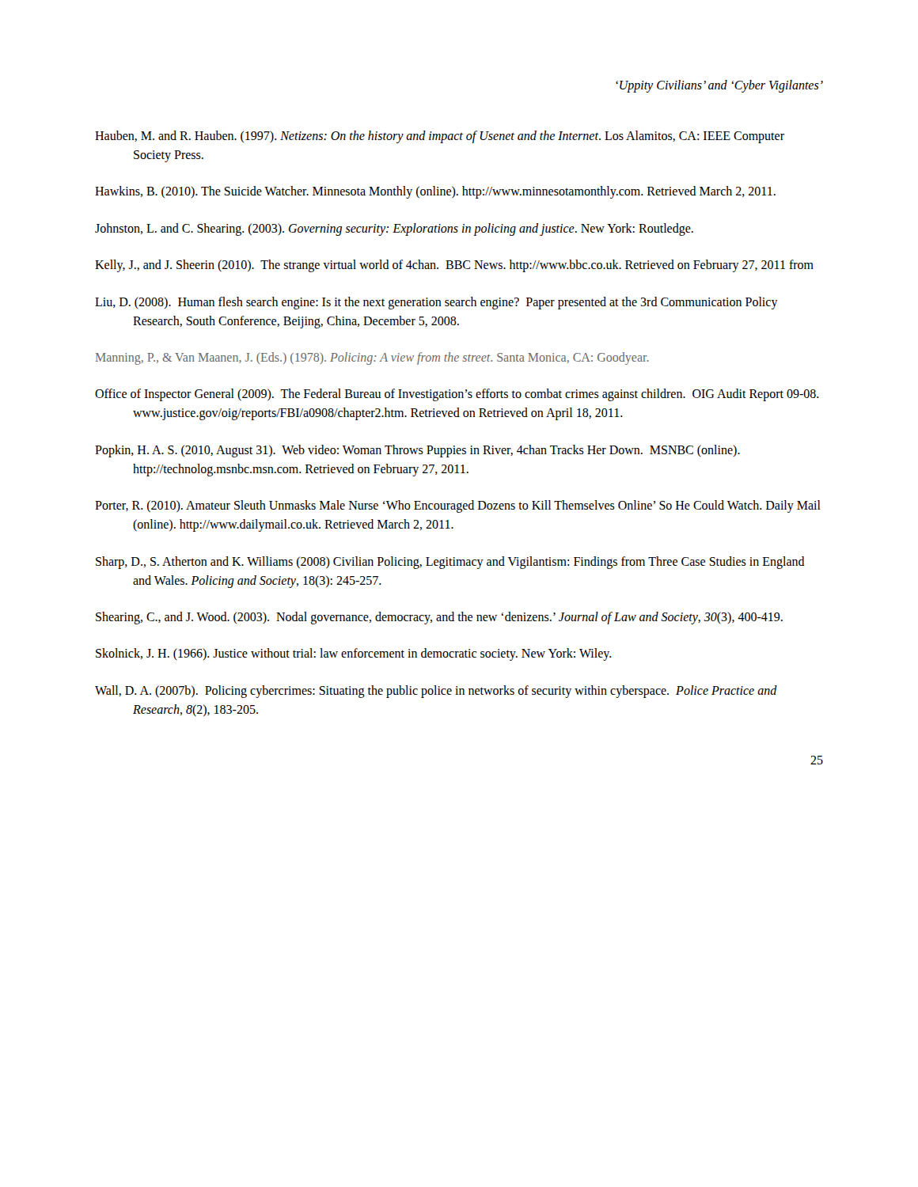‘Uppity Civilians’ and ‘Cyber Vigilantes’
Hauben, M. and R. Hauben. (1997). Netizens: On the history and impact of Usenet and the Internet. Los Alamitos, CA: IEEE Computer Society Press.
Hawkins, B. (2010). The Suicide Watcher. Minnesota Monthly (online). http://www.minnesotamonthly.com. Retrieved March 2, 2011.
Johnston, L. and C. Shearing. (2003). Governing security: Explorations in policing and justice. New York: Routledge.
Kelly, J., and J. Sheerin (2010). The strange virtual world of 4chan. BBC News. http://www.bbc.co.uk. Retrieved on February 27, 2011 from
Liu, D. (2008). Human flesh search engine: Is it the next generation search engine? Paper presented at the 3rd Communication Policy Research, South Conference, Beijing, China, December 5, 2008.
Manning, P., & Van Maanen, J. (Eds.) (1978). Policing: A view from the street. Santa Monica, CA: Goodyear.
Office of Inspector General (2009). The Federal Bureau of Investigation’s efforts to combat crimes against children. OIG Audit Report 09-08. www.justice.gov/oig/reports/FBI/a0908/chapter2.htm. Retrieved on Retrieved on April 18, 2011.
Popkin, H. A. S. (2010, August 31). Web video: Woman Throws Puppies in River, 4chan Tracks Her Down. MSNBC (online). http://technolog.msnbc.msn.com. Retrieved on February 27, 2011.
Porter, R. (2010). Amateur Sleuth Unmasks Male Nurse ‘Who Encouraged Dozens to Kill Themselves Online’ So He Could Watch. Daily Mail (online). http://www.dailymail.co.uk. Retrieved March 2, 2011.
Sharp, D., S. Atherton and K. Williams (2008) Civilian Policing, Legitimacy and Vigilantism: Findings from Three Case Studies in England and Wales. Policing and Society, 18(3): 245-257.
Shearing, C., and J. Wood. (2003). Nodal governance, democracy, and the new ‘denizens.’ Journal of Law and Society, 30(3), 400-419.
Skolnick, J. H. (1966). Justice without trial: law enforcement in democratic society. New York: Wiley.
Wall, D. A. (2007b). Policing cybercrimes: Situating the public police in networks of security within cyberspace. Police Practice and Research, 8(2), 183-205.
25